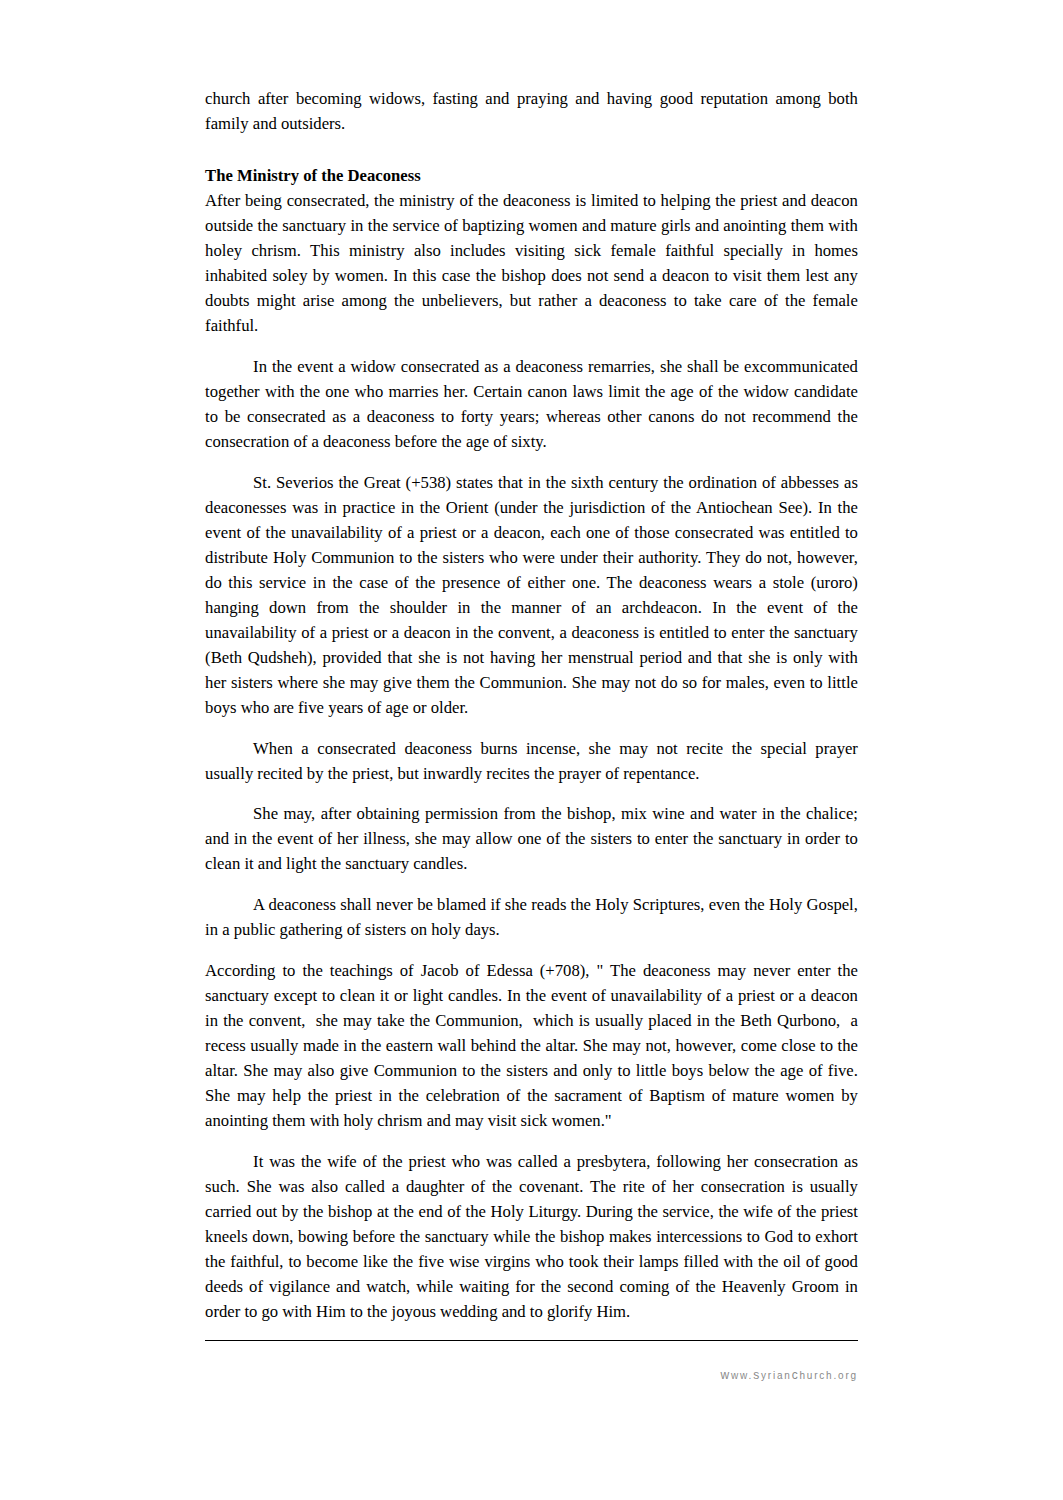church after becoming widows, fasting and praying and having good reputation among both family and outsiders.
The Ministry of the Deaconess
After being consecrated, the ministry of the deaconess is limited to helping the priest and deacon outside the sanctuary in the service of baptizing women and mature girls and anointing them with holey chrism. This ministry also includes visiting sick female faithful specially in homes inhabited soley by women. In this case the bishop does not send a deacon to visit them lest any doubts might arise among the unbelievers, but rather a deaconess to take care of the female faithful.
In the event a widow consecrated as a deaconess remarries, she shall be excommunicated together with the one who marries her. Certain canon laws limit the age of the widow candidate to be consecrated as a deaconess to forty years; whereas other canons do not recommend the consecration of a deaconess before the age of sixty.
St. Severios the Great (+538) states that in the sixth century the ordination of abbesses as deaconesses was in practice in the Orient (under the jurisdiction of the Antiochean See). In the event of the unavailability of a priest or a deacon, each one of those consecrated was entitled to distribute Holy Communion to the sisters who were under their authority. They do not, however, do this service in the case of the presence of either one. The deaconess wears a stole (uroro) hanging down from the shoulder in the manner of an archdeacon. In the event of the unavailability of a priest or a deacon in the convent, a deaconess is entitled to enter the sanctuary (Beth Qudsheh), provided that she is not having her menstrual period and that she is only with her sisters where she may give them the Communion. She may not do so for males, even to little boys who are five years of age or older.
When a consecrated deaconess burns incense, she may not recite the special prayer usually recited by the priest, but inwardly recites the prayer of repentance.
She may, after obtaining permission from the bishop, mix wine and water in the chalice; and in the event of her illness, she may allow one of the sisters to enter the sanctuary in order to clean it and light the sanctuary candles.
A deaconess shall never be blamed if she reads the Holy Scriptures, even the Holy Gospel, in a public gathering of sisters on holy days.
According to the teachings of Jacob of Edessa (+708), " The deaconess may never enter the sanctuary except to clean it or light candles. In the event of unavailability of a priest or a deacon in the convent, she may take the Communion, which is usually placed in the Beth Qurbono, a recess usually made in the eastern wall behind the altar. She may not, however, come close to the altar. She may also give Communion to the sisters and only to little boys below the age of five. She may help the priest in the celebration of the sacrament of Baptism of mature women by anointing them with holy chrism and may visit sick women."
It was the wife of the priest who was called a presbytera, following her consecration as such. She was also called a daughter of the covenant. The rite of her consecration is usually carried out by the bishop at the end of the Holy Liturgy. During the service, the wife of the priest kneels down, bowing before the sanctuary while the bishop makes intercessions to God to exhort the faithful, to become like the five wise virgins who took their lamps filled with the oil of good deeds of vigilance and watch, while waiting for the second coming of the Heavenly Groom in order to go with Him to the joyous wedding and to glorify Him.
Www.SyrianChurch.org